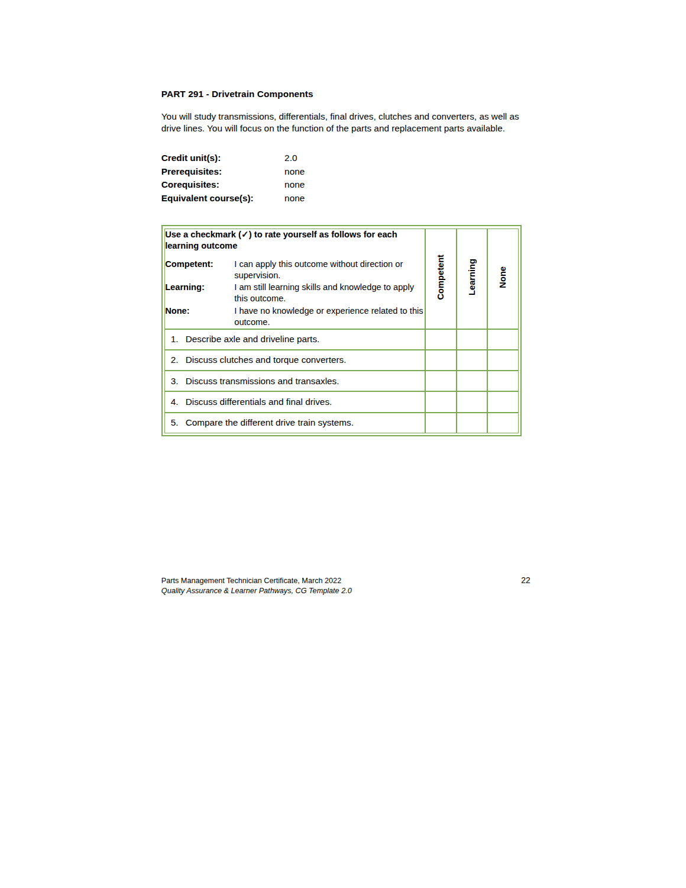PART 291 - Drivetrain Components
You will study transmissions, differentials, final drives, clutches and converters, as well as drive lines. You will focus on the function of the parts and replacement parts available.
| Credit unit(s): | 2.0 |
| Prerequisites: | none |
| Corequisites: | none |
| Equivalent course(s): | none |
| Use a checkmark (✓) to rate yourself as follows for each learning outcome / Competent: / I can apply this outcome without direction or supervision. / / Learning: / I am still learning skills and knowledge to apply this outcome. / / None: / I have no knowledge or experience related to this outcome. / | Competent | Learning | None |
| 1. Describe axle and driveline parts. | | | |
| 2. Discuss clutches and torque converters. | | | |
| 3. Discuss transmissions and transaxles. | | | |
| 4. Discuss differentials and final drives. | | | |
| 5. Compare the different drive train systems. | | | |
Parts Management Technician Certificate, March 2022
Quality Assurance & Learner Pathways, CG Template 2.0
22